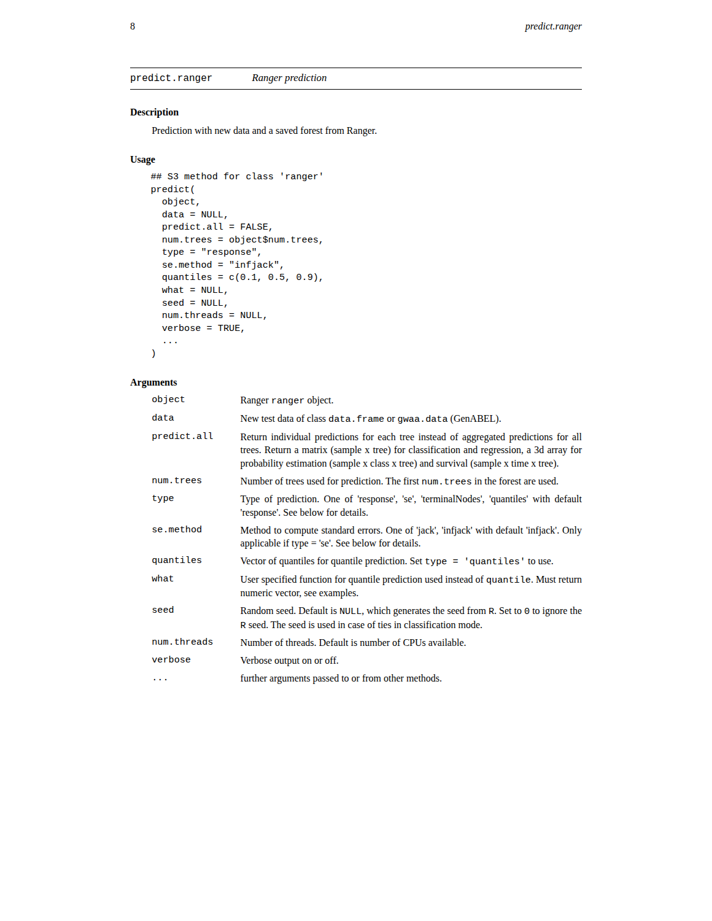8 predict.ranger
predict.ranger Ranger prediction
Description
Prediction with new data and a saved forest from Ranger.
Usage
## S3 method for class 'ranger'
predict(
  object,
  data = NULL,
  predict.all = FALSE,
  num.trees = object$num.trees,
  type = "response",
  se.method = "infjack",
  quantiles = c(0.1, 0.5, 0.9),
  what = NULL,
  seed = NULL,
  num.threads = NULL,
  verbose = TRUE,
  ...
)
Arguments
object
Ranger ranger object.
data
New test data of class data.frame or gwaa.data (GenABEL).
predict.all
Return individual predictions for each tree instead of aggregated predictions for all trees. Return a matrix (sample x tree) for classification and regression, a 3d array for probability estimation (sample x class x tree) and survival (sample x time x tree).
num.trees
Number of trees used for prediction. The first num.trees in the forest are used.
type
Type of prediction. One of 'response', 'se', 'terminalNodes', 'quantiles' with default 'response'. See below for details.
se.method
Method to compute standard errors. One of 'jack', 'infjack' with default 'infjack'. Only applicable if type = 'se'. See below for details.
quantiles
Vector of quantiles for quantile prediction. Set type = 'quantiles' to use.
what
User specified function for quantile prediction used instead of quantile. Must return numeric vector, see examples.
seed
Random seed. Default is NULL, which generates the seed from R. Set to 0 to ignore the R seed. The seed is used in case of ties in classification mode.
num.threads
Number of threads. Default is number of CPUs available.
verbose
Verbose output on or off.
...
further arguments passed to or from other methods.